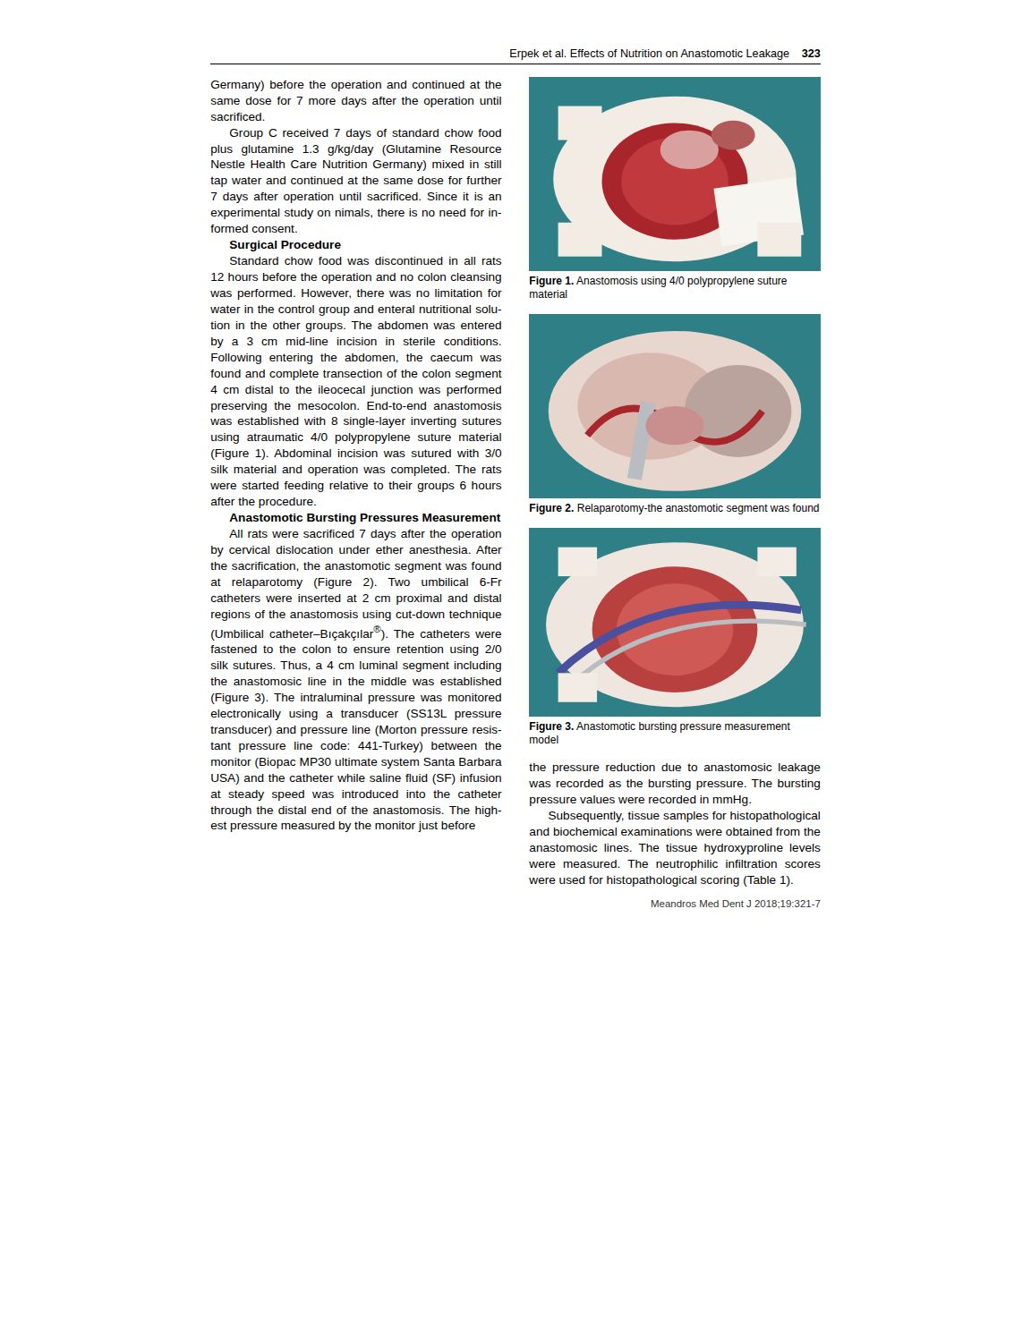Erpek et al. Effects of Nutrition on Anastomotic Leakage 323
Germany) before the operation and continued at the same dose for 7 more days after the operation until sacrificed.
Group C received 7 days of standard chow food plus glutamine 1.3 g/kg/day (Glutamine Resource Nestle Health Care Nutrition Germany) mixed in still tap water and continued at the same dose for further 7 days after operation until sacrificed. Since it is an experimental study on nimals, there is no need for informed consent.
Surgical Procedure
Standard chow food was discontinued in all rats 12 hours before the operation and no colon cleansing was performed. However, there was no limitation for water in the control group and enteral nutritional solution in the other groups. The abdomen was entered by a 3 cm mid-line incision in sterile conditions. Following entering the abdomen, the caecum was found and complete transection of the colon segment 4 cm distal to the ileocecal junction was performed preserving the mesocolon. End-to-end anastomosis was established with 8 single-layer inverting sutures using atraumatic 4/0 polypropylene suture material (Figure 1). Abdominal incision was sutured with 3/0 silk material and operation was completed. The rats were started feeding relative to their groups 6 hours after the procedure.
Anastomotic Bursting Pressures Measurement
All rats were sacrificed 7 days after the operation by cervical dislocation under ether anesthesia. After the sacrification, the anastomotic segment was found at relaparotomy (Figure 2). Two umbilical 6-Fr catheters were inserted at 2 cm proximal and distal regions of the anastomosis using cut-down technique (Umbilical catheter–Bıçakçılar®). The catheters were fastened to the colon to ensure retention using 2/0 silk sutures. Thus, a 4 cm luminal segment including the anastomosic line in the middle was established (Figure 3). The intraluminal pressure was monitored electronically using a transducer (SS13L pressure transducer) and pressure line (Morton pressure resistant pressure line code: 441-Turkey) between the monitor (Biopac MP30 ultimate system Santa Barbara USA) and the catheter while saline fluid (SF) infusion at steady speed was introduced into the catheter through the distal end of the anastomosis. The highest pressure measured by the monitor just before
Figure 1. Anastomosis using 4/0 polypropylene suture material
Figure 2. Relaparotomy-the anastomotic segment was found
Figure 3. Anastomotic bursting pressure measurement model
the pressure reduction due to anastomosic leakage was recorded as the bursting pressure. The bursting pressure values were recorded in mmHg.
Subsequently, tissue samples for histopathological and biochemical examinations were obtained from the anastomosic lines. The tissue hydroxyproline levels were measured. The neutrophilic infiltration scores were used for histopathological scoring (Table 1).
Meandros Med Dent J 2018;19:321-7